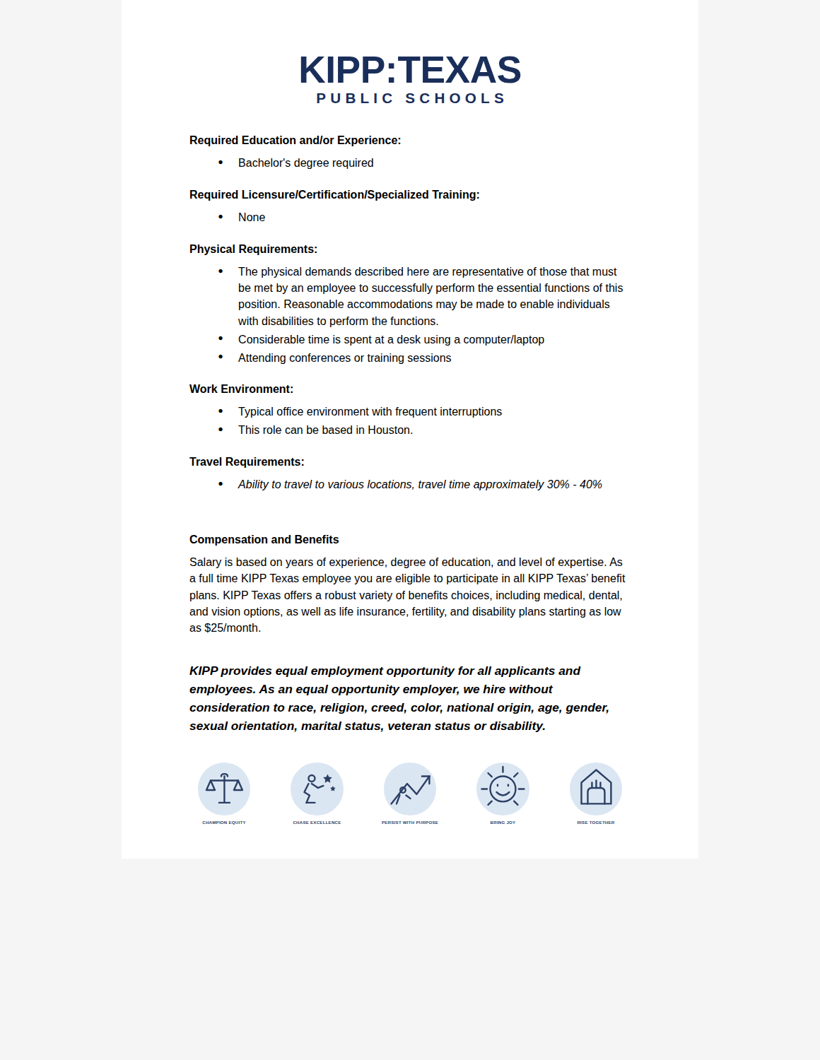KIPP: TEXAS
PUBLIC SCHOOLS
Required Education and/or Experience:
Bachelor's degree required
Required Licensure/Certification/Specialized Training:
None
Physical Requirements:
The physical demands described here are representative of those that must be met by an employee to successfully perform the essential functions of this position. Reasonable accommodations may be made to enable individuals with disabilities to perform the functions.
Considerable time is spent at a desk using a computer/laptop
Attending conferences or training sessions
Work Environment:
Typical office environment with frequent interruptions
This role can be based in Houston.
Travel Requirements:
Ability to travel to various locations, travel time approximately 30% - 40%
Compensation and Benefits
Salary is based on years of experience, degree of education, and level of expertise. As a full time KIPP Texas employee you are eligible to participate in all KIPP Texas’ benefit plans. KIPP Texas offers a robust variety of benefits choices, including medical, dental, and vision options, as well as life insurance, fertility, and disability plans starting as low as $25/month.
KIPP provides equal employment opportunity for all applicants and employees. As an equal opportunity employer, we hire without consideration to race, religion, creed, color, national origin, age, gender, sexual orientation, marital status, veteran status or disability.
Champion Equity
Chase Excellence
Persist with Purpose
Bring Joy
Rise Together